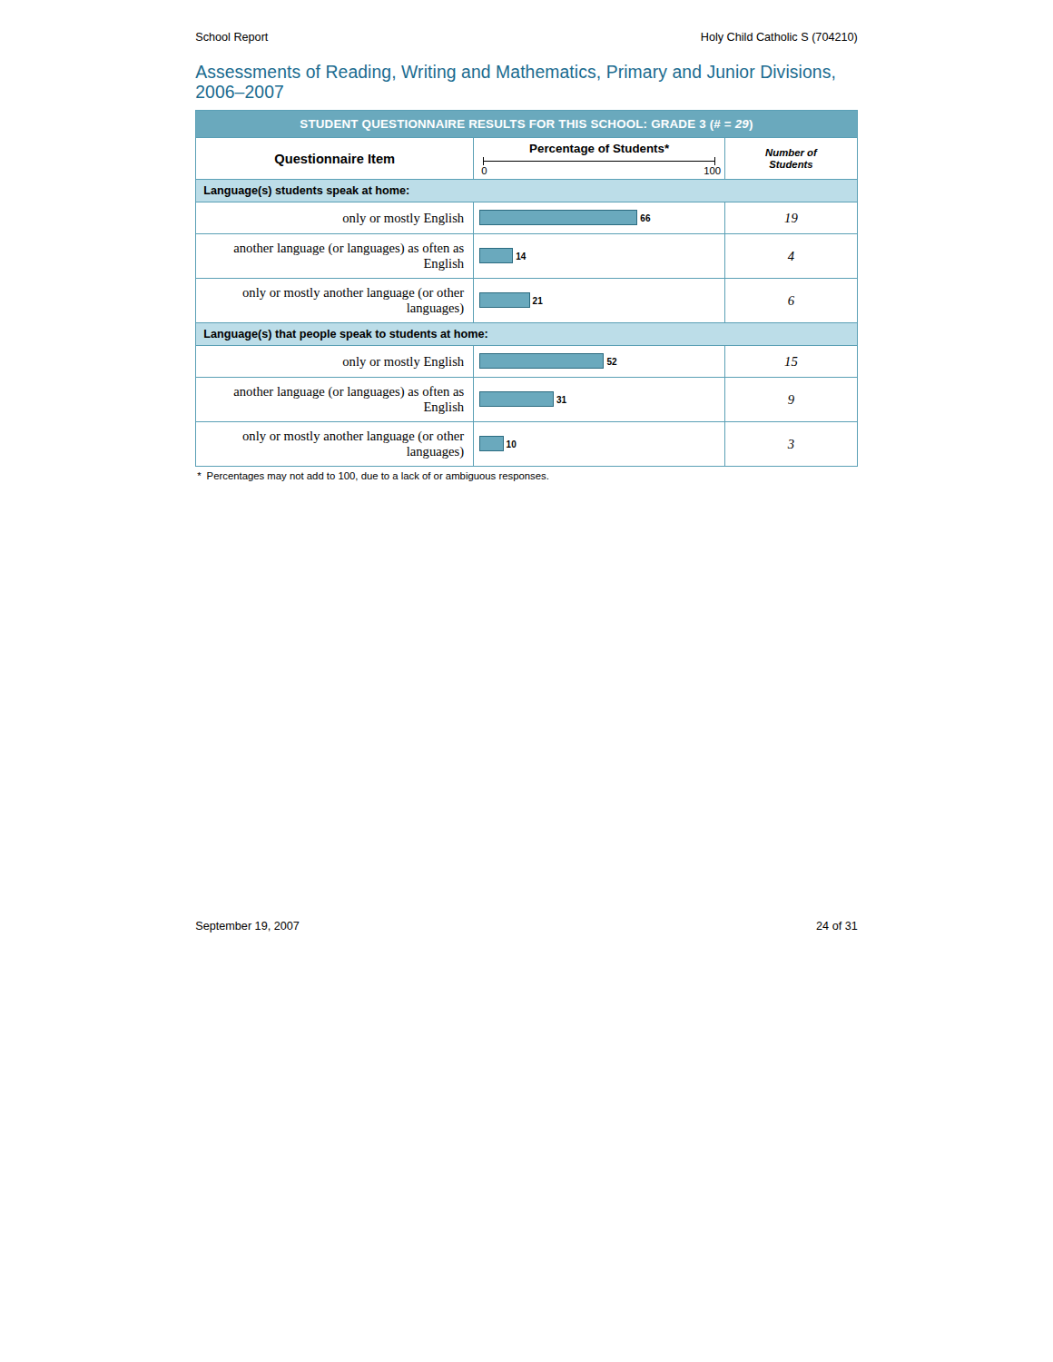School Report
Holy Child Catholic S (704210)
Assessments of Reading, Writing and Mathematics, Primary and Junior Divisions, 2006–2007
| STUDENT QUESTIONNAIRE RESULTS FOR THIS SCHOOL: GRADE 3 (# = 29 ) |
| Questionnaire Item | Percentage of Students* 0 100 | Number of Students |
| Language(s) students speak at home: |
| only or mostly English | 66 | 19 |
| another language (or languages) as often as English | 14 | 4 |
| only or mostly another language (or other languages) | 21 | 6 |
| Language(s) that people speak to students at home: |
| only or mostly English | 52 | 15 |
| another language (or languages) as often as English | 31 | 9 |
| only or mostly another language (or other languages) | 10 | 3 |
*Percentages may not add to 100, due to a lack of or ambiguous responses.
September 19, 2007
24 of 31